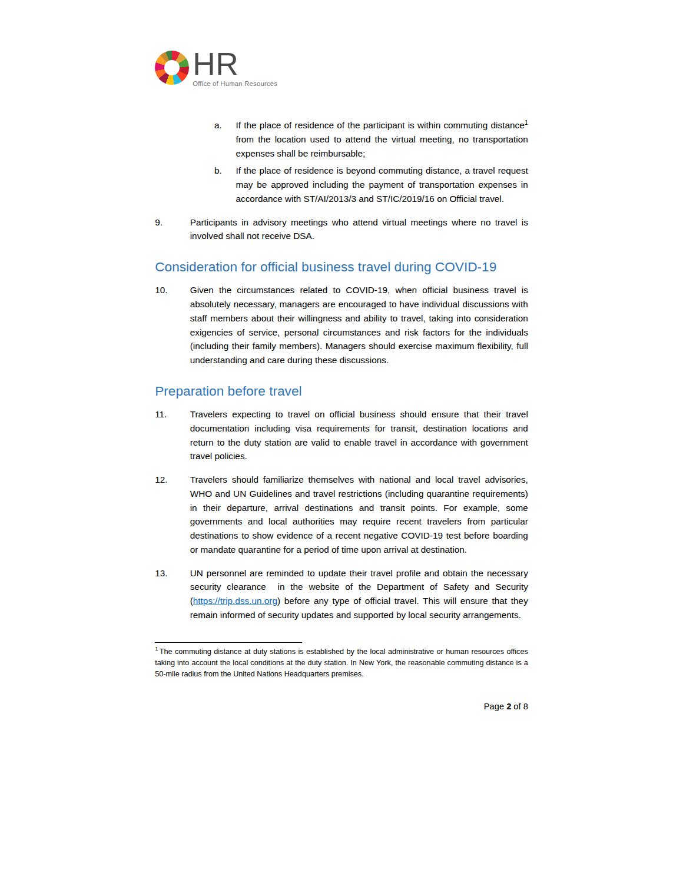HR Office of Human Resources
If the place of residence of the participant is within commuting distance1 from the location used to attend the virtual meeting, no transportation expenses shall be reimbursable;
If the place of residence is beyond commuting distance, a travel request may be approved including the payment of transportation expenses in accordance with ST/AI/2013/3 and ST/IC/2019/16 on Official travel.
9.
Participants in advisory meetings who attend virtual meetings where no travel is involved shall not receive DSA.
Consideration for official business travel during COVID-19
10.
Given the circumstances related to COVID-19, when official business travel is absolutely necessary, managers are encouraged to have individual discussions with staff members about their willingness and ability to travel, taking into consideration exigencies of service, personal circumstances and risk factors for the individuals (including their family members). Managers should exercise maximum flexibility, full understanding and care during these discussions.
Preparation before travel
11.
Travelers expecting to travel on official business should ensure that their travel documentation including visa requirements for transit, destination locations and return to the duty station are valid to enable travel in accordance with government travel policies.
12.
Travelers should familiarize themselves with national and local travel advisories, WHO and UN Guidelines and travel restrictions (including quarantine requirements) in their departure, arrival destinations and transit points. For example, some governments and local authorities may require recent travelers from particular destinations to show evidence of a recent negative COVID-19 test before boarding or mandate quarantine for a period of time upon arrival at destination.
13.
UN personnel are reminded to update their travel profile and obtain the necessary security clearance in the website of the Department of Safety and Security (https://trip.dss.un.org) before any type of official travel. This will ensure that they remain informed of security updates and supported by local security arrangements.
1 The commuting distance at duty stations is established by the local administrative or human resources offices taking into account the local conditions at the duty station. In New York, the reasonable commuting distance is a 50-mile radius from the United Nations Headquarters premises.
Page 2 of 8